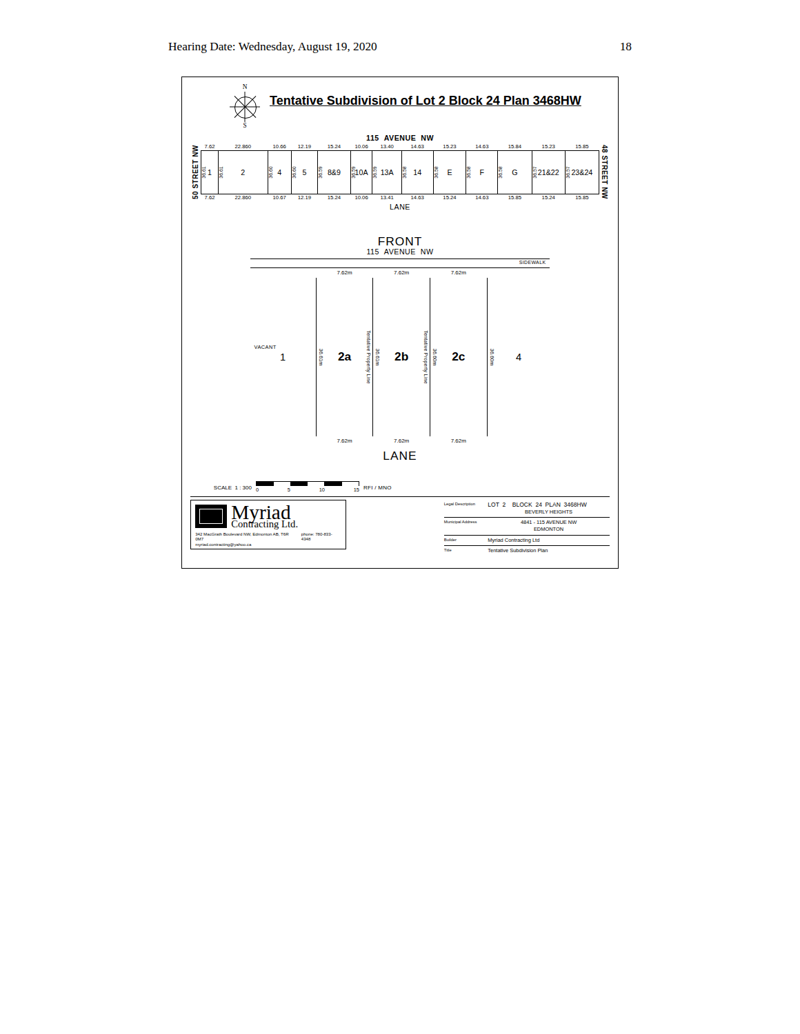Hearing Date: Wednesday, August 19, 2020
18
N
S
Tentative Subdivision of Lot 2 Block 24 Plan 3468HW
50 STREET NW
115 AVENUE NW
| 7.62 | 22.860 | 10.66 | 12.19 | 15.24 | 10.06 | 13.40 | 14.63 | 15.23 | 14.63 | 15.84 | 15.23 | 15.85 |
| 36.61 1 | 36.61 2 | 36.60 4 | 36.60 5 | 36.59 8&9 | 36.59 10A | 36.59 13A | 36.58 14 | 36.58 E | 36.58 F | 36.58 G | 36.57 21&22 | 36.57 23&24 |
| 7.62 | 22.860 | 10.67 | 12.19 | 15.24 | 10.06 | 13.41 | 14.63 | 15.24 | 14.63 | 15.85 | 15.24 | 15.85 |
LANE
48 STREET NW
FRONT
115 AVENUE NW
SIDEWALK
| | 7.62m | 7.62m | 7.62m | |
| VACANT 1 | 36.61m 2a Tentative Property Line | 36.61m 2b Tentative Property Line | 36.60m 2c | 36.60m 4 |
| | 7.62m | 7.62m | 7.62m | |
LANE
SCALE 1 : 300
051015
RFI / MNO
MyriadContracting Ltd.
342 MacGrath Boulevard NW, Edmonton AB, T6R 0M7
myriad.contracting@yahoo.ca
phone: 780-833-4348
Legal Description
LOT 2 BLOCK 24 PLAN 3468HW
BEVERLY HEIGHTS
Municipal Address
4841 - 115 AVENUE NW EDMONTON
Builder
Myriad Contracting Ltd
Title
Tentative Subdivision Plan